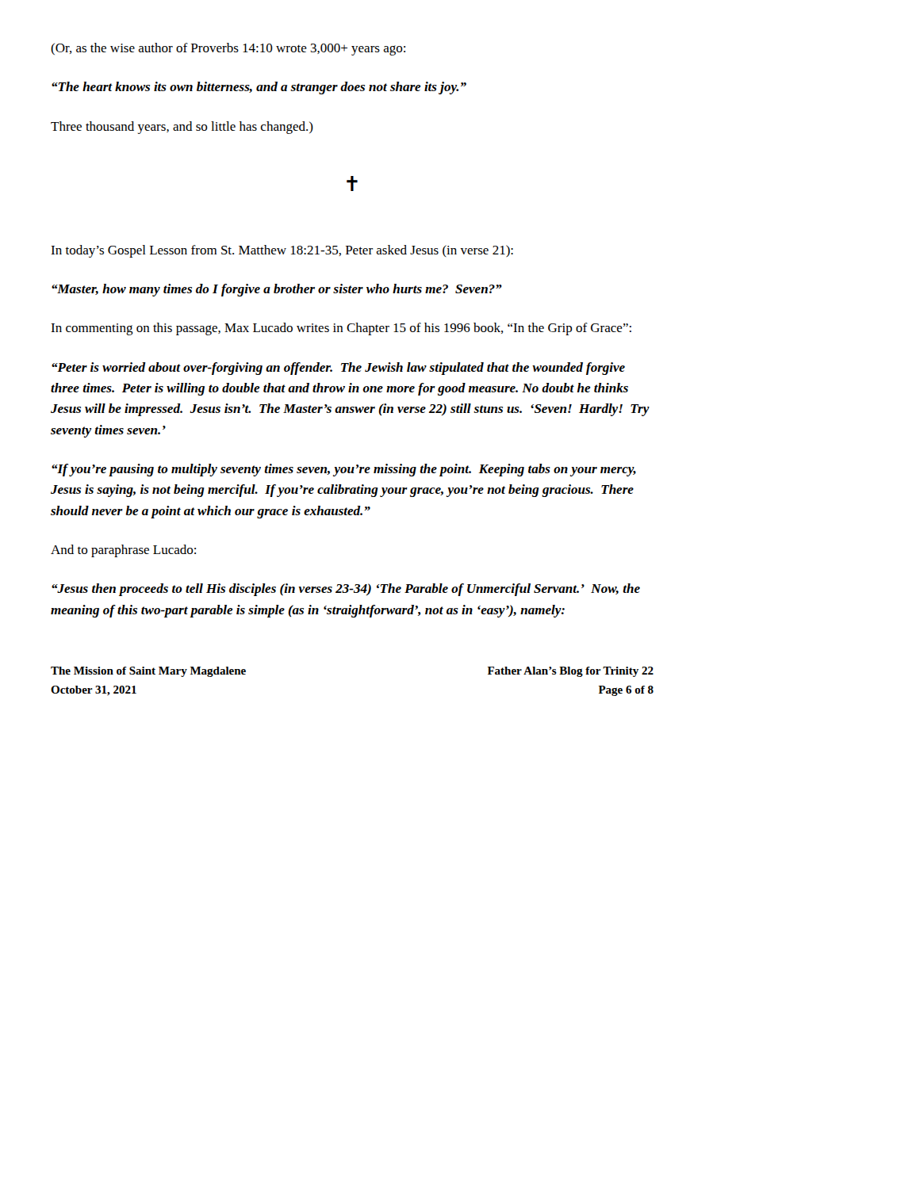(Or, as the wise author of Proverbs 14:10 wrote 3,000+ years ago:
“The heart knows its own bitterness, and a stranger does not share its joy.”
Three thousand years, and so little has changed.)
✝
In today’s Gospel Lesson from St. Matthew 18:21-35, Peter asked Jesus (in verse 21):
“Master, how many times do I forgive a brother or sister who hurts me? Seven?”
In commenting on this passage, Max Lucado writes in Chapter 15 of his 1996 book, “In the Grip of Grace”:
“Peter is worried about over-forgiving an offender. The Jewish law stipulated that the wounded forgive three times. Peter is willing to double that and throw in one more for good measure. No doubt he thinks Jesus will be impressed. Jesus isn’t. The Master’s answer (in verse 22) still stuns us. ‘Seven! Hardly! Try seventy times seven.’
“If you’re pausing to multiply seventy times seven, you’re missing the point. Keeping tabs on your mercy, Jesus is saying, is not being merciful. If you’re calibrating your grace, you’re not being gracious. There should never be a point at which our grace is exhausted.”
And to paraphrase Lucado:
“Jesus then proceeds to tell His disciples (in verses 23-34) ‘The Parable of Unmerciful Servant.’ Now, the meaning of this two-part parable is simple (as in ‘straightforward’, not as in ‘easy’), namely:
The Mission of Saint Mary Magdalene
October 31, 2021
Father Alan’s Blog for Trinity 22
Page 6 of 8